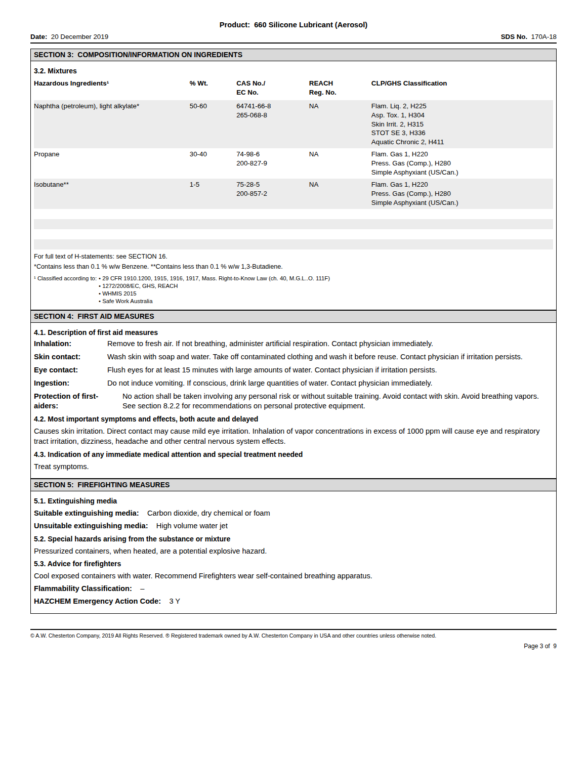Product: 660 Silicone Lubricant (Aerosol)
Date: 20 December 2019
SDS No. 170A-18
SECTION 3: COMPOSITION/INFORMATION ON INGREDIENTS
3.2. Mixtures
| Hazardous Ingredients¹ | % Wt. | CAS No./ EC No. | REACH Reg. No. | CLP/GHS Classification |
| --- | --- | --- | --- | --- |
| Naphtha (petroleum), light alkylate* | 50-60 | 64741-66-8 265-068-8 | NA | Flam. Liq. 2, H225 Asp. Tox. 1, H304 Skin Irrit. 2, H315 STOT SE 3, H336 Aquatic Chronic 2, H411 |
| Propane | 30-40 | 74-98-6 200-827-9 | NA | Flam. Gas 1, H220 Press. Gas (Comp.), H280 Simple Asphyxiant (US/Can.) |
| Isobutane** | 1-5 | 75-28-5 200-857-2 | NA | Flam. Gas 1, H220 Press. Gas (Comp.), H280 Simple Asphyxiant (US/Can.) |
For full text of H-statements: see SECTION 16.
*Contains less than 0.1 % w/w Benzene. **Contains less than 0.1 % w/w 1,3-Butadiene.
| ¹ Classified according to: | • 29 CFR 1910.1200, 1915, 1916, 1917, Mass. Right-to-Know Law (ch. 40, M.G.L..O. 111F) • 1272/2008/EC, GHS, REACH • WHMIS 2015 • Safe Work Australia |
SECTION 4: FIRST AID MEASURES
4.1. Description of first aid measures
Inhalation:
Remove to fresh air. If not breathing, administer artificial respiration. Contact physician immediately.
Skin contact:
Wash skin with soap and water. Take off contaminated clothing and wash it before reuse. Contact physician if irritation persists.
Eye contact:
Flush eyes for at least 15 minutes with large amounts of water. Contact physician if irritation persists.
Ingestion:
Do not induce vomiting. If conscious, drink large quantities of water. Contact physician immediately.
Protection of first-aiders: No action shall be taken involving any personal risk or without suitable training. Avoid contact with skin. Avoid breathing vapors. See section 8.2.2 for recommendations on personal protective equipment.
4.2. Most important symptoms and effects, both acute and delayed
Causes skin irritation. Direct contact may cause mild eye irritation. Inhalation of vapor concentrations in excess of 1000 ppm will cause eye and respiratory tract irritation, dizziness, headache and other central nervous system effects.
4.3. Indication of any immediate medical attention and special treatment needed
Treat symptoms.
SECTION 5: FIREFIGHTING MEASURES
5.1. Extinguishing media
Suitable extinguishing media: Carbon dioxide, dry chemical or foam
Unsuitable extinguishing media: High volume water jet
5.2. Special hazards arising from the substance or mixture
Pressurized containers, when heated, are a potential explosive hazard.
5.3. Advice for firefighters
Cool exposed containers with water. Recommend Firefighters wear self-contained breathing apparatus.
Flammability Classification: –
HAZCHEM Emergency Action Code: 3 Y
© A.W. Chesterton Company, 2019 All Rights Reserved. ® Registered trademark owned by A.W. Chesterton Company in USA and other countries unless otherwise noted.
Page 3 of 9